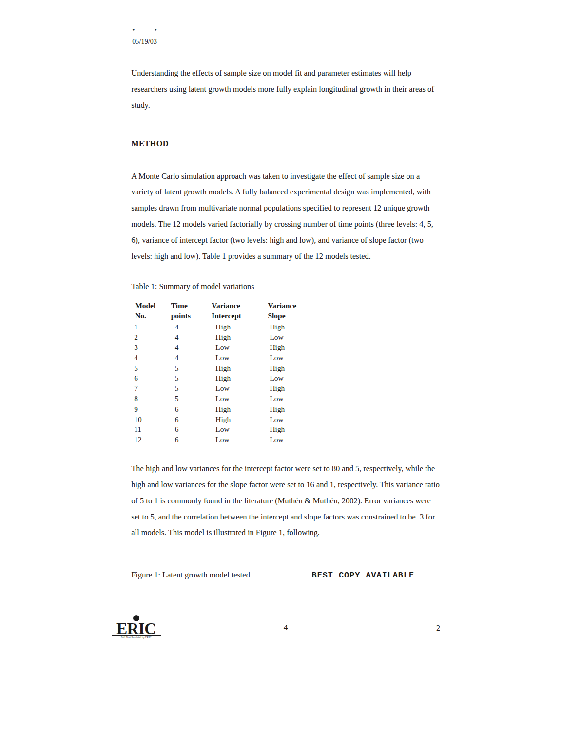• •
05/19/03
Understanding the effects of sample size on model fit and parameter estimates will help researchers using latent growth models more fully explain longitudinal growth in their areas of study.
METHOD
A Monte Carlo simulation approach was taken to investigate the effect of sample size on a variety of latent growth models. A fully balanced experimental design was implemented, with samples drawn from multivariate normal populations specified to represent 12 unique growth models. The 12 models varied factorially by crossing number of time points (three levels: 4, 5, 6), variance of intercept factor (two levels: high and low), and variance of slope factor (two levels: high and low). Table 1 provides a summary of the 12 models tested.
Table 1: Summary of model variations
| Model | Time | Variance | Variance |
| --- | --- | --- | --- |
| No. | points | Intercept | Slope |
| 1 | 4 | High | High |
| 2 | 4 | High | Low |
| 3 | 4 | Low | High |
| 4 | 4 | Low | Low |
| 5 | 5 | High | High |
| 6 | 5 | High | Low |
| 7 | 5 | Low | High |
| 8 | 5 | Low | Low |
| 9 | 6 | High | High |
| 10 | 6 | High | Low |
| 11 | 6 | Low | High |
| 12 | 6 | Low | Low |
The high and low variances for the intercept factor were set to 80 and 5, respectively, while the high and low variances for the slope factor were set to 16 and 1, respectively. This variance ratio of 5 to 1 is commonly found in the literature (Muthén & Muthén, 2002). Error variances were set to 5, and the correlation between the intercept and slope factors was constrained to be .3 for all models. This model is illustrated in Figure 1, following.
Figure 1: Latent growth model tested BEST COPY AVAILABLE
ERIC
Full Text Provided by ERIC
4
2